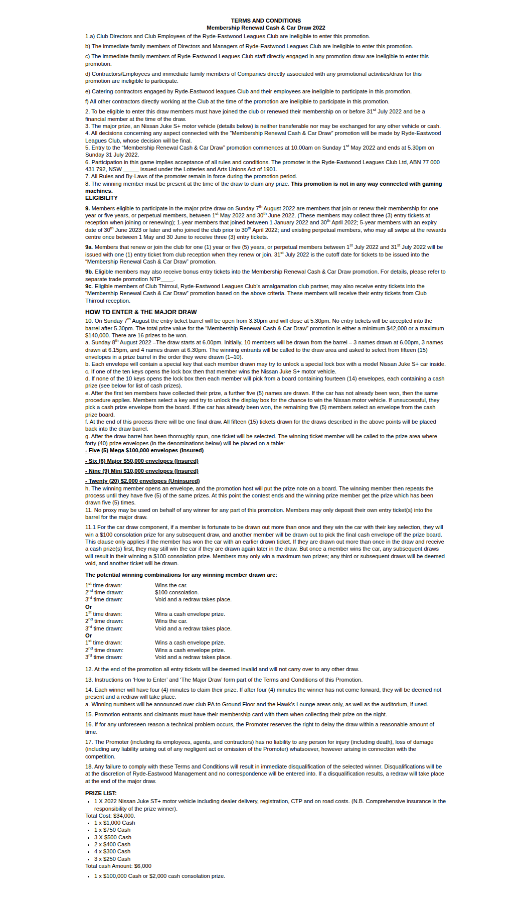TERMS AND CONDITIONS
Membership Renewal Cash & Car Draw 2022
1.a) Club Directors and Club Employees of the Ryde-Eastwood Leagues Club are ineligible to enter this promotion.
b) The immediate family members of Directors and Managers of Ryde-Eastwood Leagues Club are ineligible to enter this promotion.
c) The immediate family members of Ryde-Eastwood Leagues Club staff directly engaged in any promotion draw are ineligible to enter this promotion.
d) Contractors/Employees and immediate family members of Companies directly associated with any promotional activities/draw for this promotion are ineligible to participate.
e) Catering contractors engaged by Ryde-Eastwood leagues Club and their employees are ineligible to participate in this promotion.
f) All other contractors directly working at the Club at the time of the promotion are ineligible to participate in this promotion.
2. To be eligible to enter this draw members must have joined the club or renewed their membership on or before 31st July 2022 and be a financial member at the time of the draw.
3. The major prize, an Nissan Juke S+ motor vehicle (details below) is neither transferable nor may be exchanged for any other vehicle or cash.
4. All decisions concerning any aspect connected with the “Membership Renewal Cash & Car Draw” promotion will be made by Ryde-Eastwood Leagues Club, whose decision will be final.
5. Entry to the “Membership Renewal Cash & Car Draw” promotion commences at 10.00am on Sunday 1st May 2022 and ends at 5.30pm on Sunday 31 July 2022.
6. Participation in this game implies acceptance of all rules and conditions. The promoter is the Ryde-Eastwood Leagues Club Ltd, ABN 77 000 431 792, NSW _____ issued under the Lotteries and Arts Unions Act of 1901.
7. All Rules and By-Laws of the promoter remain in force during the promotion period.
8. The winning member must be present at the time of the draw to claim any prize. This promotion is not in any way connected with gaming machines.
ELIGIBILITY
9. Members eligible to participate in the major prize draw on Sunday 7th August 2022 are members that join or renew their membership for one year or five years, or perpetual members, between 1st May 2022 and 30th June 2022. (These members may collect three (3) entry tickets at reception when joining or renewing); 1-year members that joined between 1 January 2022 and 30th April 2022; 5-year members with an expiry date of 30th June 2023 or later and who joined the club prior to 30th April 2022; and existing perpetual members, who may all swipe at the rewards centre once between 1 May and 30 June to receive three (3) entry tickets.
9a. Members that renew or join the club for one (1) year or five (5) years, or perpetual members between 1st July 2022 and 31st July 2022 will be issued with one (1) entry ticket from club reception when they renew or join. 31st July 2022 is the cutoff date for tickets to be issued into the “Membership Renewal Cash & Car Draw” promotion.
9b. Eligible members may also receive bonus entry tickets into the Membership Renewal Cash & Car Draw promotion. For details, please refer to separate trade promotion NTP____.
9c. Eligible members of Club Thirroul, Ryde-Eastwood Leagues Club’s amalgamation club partner, may also receive entry tickets into the “Membership Renewal Cash & Car Draw” promotion based on the above criteria. These members will receive their entry tickets from Club Thirroul reception.
HOW TO ENTER & THE MAJOR DRAW
10. On Sunday 7th August the entry ticket barrel will be open from 3.30pm and will close at 5.30pm. No entry tickets will be accepted into the barrel after 5.30pm. The total prize value for the “Membership Renewal Cash & Car Draw” promotion is either a minimum $42,000 or a maximum $140,000. There are 16 prizes to be won.
a. Sunday 8th August 2022 –The draw starts at 6.00pm. Initially, 10 members will be drawn from the barrel – 3 names drawn at 6.00pm, 3 names drawn at 6.15pm, and 4 names drawn at 6.30pm. The winning entrants will be called to the draw area and asked to select from fifteen (15) envelopes in a prize barrel in the order they were drawn (1–10).
b. Each envelope will contain a special key that each member drawn may try to unlock a special lock box with a model Nissan Juke S+ car inside.
c. If one of the ten keys opens the lock box then that member wins the Nissan Juke S+ motor vehicle.
d. If none of the 10 keys opens the lock box then each member will pick from a board containing fourteen (14) envelopes, each containing a cash prize (see below for list of cash prizes).
e. After the first ten members have collected their prize, a further five (5) names are drawn. If the car has not already been won, then the same procedure applies. Members select a key and try to unlock the display box for the chance to win the Nissan motor vehicle. If unsuccessful, they pick a cash prize envelope from the board. If the car has already been won, the remaining five (5) members select an envelope from the cash prize board.
f. At the end of this process there will be one final draw. All fifteen (15) tickets drawn for the draws described in the above points will be placed back into the draw barrel.
g. After the draw barrel has been thoroughly spun, one ticket will be selected. The winning ticket member will be called to the prize area where forty (40) prize envelopes (in the denominations below) will be placed on a table:
- Five (5) Mega $100,000 envelopes (Insured)
- Six (6) Major $50,000 envelopes (Insured)
- Nine (9) Mini $10,000 envelopes (Insured)
- Twenty (20) $2,000 envelopes (Uninsured)
h. The winning member opens an envelope, and the promotion host will put the prize note on a board. The winning member then repeats the process until they have five (5) of the same prizes. At this point the contest ends and the winning prize member get the prize which has been drawn five (5) times.
11. No proxy may be used on behalf of any winner for any part of this promotion. Members may only deposit their own entry ticket(s) into the barrel for the major draw.
11.1 For the car draw component, if a member is fortunate to be drawn out more than once and they win the car with their key selection, they will win a $100 consolation prize for any subsequent draw, and another member will be drawn out to pick the final cash envelope off the prize board. This clause only applies if the member has won the car with an earlier drawn ticket. If they are drawn out more than once in the draw and receive a cash prize(s) first, they may still win the car if they are drawn again later in the draw. But once a member wins the car, any subsequent draws will result in their winning a $100 consolation prize. Members may only win a maximum two prizes; any third or subsequent draws will be deemed void, and another ticket will be drawn.
The potential winning combinations for any winning member drawn are:
| 1 st time drawn: | Wins the car. |
| 2 nd time drawn: | $100 consolation. |
| 3 rd time drawn: | Void and a redraw takes place. |
| Or |
| 1 st time drawn: | Wins a cash envelope prize. |
| 2 nd time drawn: | Wins the car. |
| 3 rd time drawn: | Void and a redraw takes place. |
| Or |
| 1 st time drawn: | Wins a cash envelope prize. |
| 2 nd time drawn: | Wins a cash envelope prize. |
| 3 rd time drawn: | Void and a redraw takes place. |
12. At the end of the promotion all entry tickets will be deemed invalid and will not carry over to any other draw.
13. Instructions on ‘How to Enter’ and ‘The Major Draw’ form part of the Terms and Conditions of this Promotion.
14. Each winner will have four (4) minutes to claim their prize. If after four (4) minutes the winner has not come forward, they will be deemed not present and a redraw will take place.
a. Winning numbers will be announced over club PA to Ground Floor and the Hawk’s Lounge areas only, as well as the auditorium, if used.
15. Promotion entrants and claimants must have their membership card with them when collecting their prize on the night.
16. If for any unforeseen reason a technical problem occurs, the Promoter reserves the right to delay the draw within a reasonable amount of time.
17. The Promoter (including its employees, agents, and contractors) has no liability to any person for injury (including death), loss of damage (including any liability arising out of any negligent act or omission of the Promoter) whatsoever, however arising in connection with the competition.
18. Any failure to comply with these Terms and Conditions will result in immediate disqualification of the selected winner. Disqualifications will be at the discretion of Ryde-Eastwood Management and no correspondence will be entered into. If a disqualification results, a redraw will take place at the end of the major draw.
PRIZE LIST:
1 X 2022 Nissan Juke ST+ motor vehicle including dealer delivery, registration, CTP and on road costs. (N.B. Comprehensive insurance is the responsibility of the prize winner).
Total Cost: $34,000.
1 x $1,000 Cash
1 x $750 Cash
3 X $500 Cash
2 x $400 Cash
4 x $300 Cash
3 x $250 Cash
Total cash Amount: $6,000
1 x $100,000 Cash or $2,000 cash consolation prize.